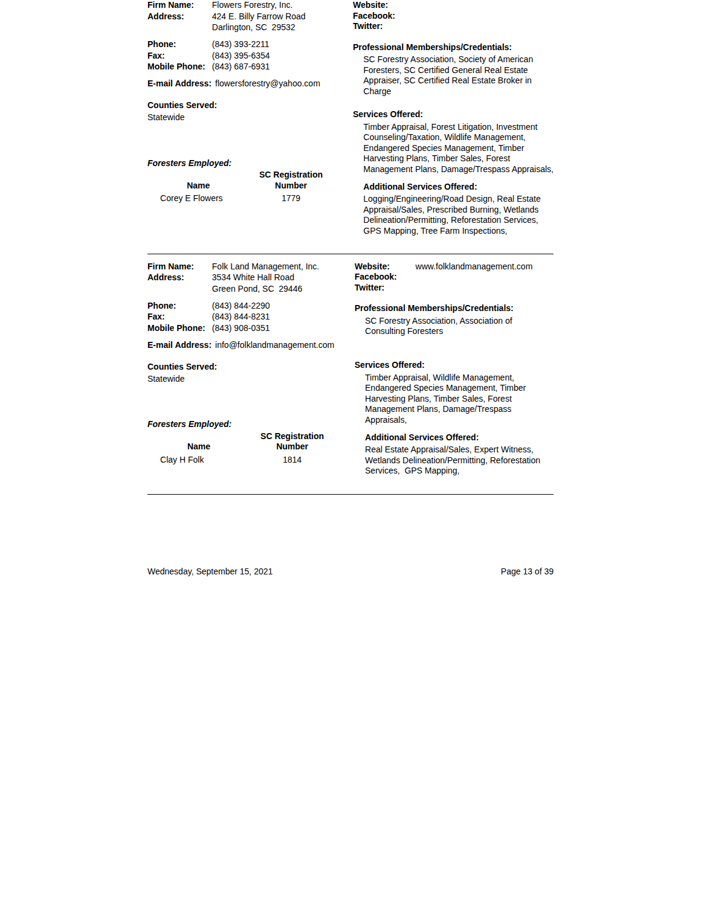Firm Name: Flowers Forestry, Inc.
Address: 424 E. Billy Farrow Road
Darlington, SC 29532
Phone: (843) 393-2211
Fax: (843) 395-6354
Mobile Phone: (843) 687-6931
E-mail Address: flowersforestry@yahoo.com
Counties Served:
Statewide
Foresters Employed:
| Name | SC Registration Number |
| --- | --- |
| Corey E Flowers | 1779 |
Website:
Facebook:
Twitter:
Professional Memberships/Credentials:
SC Forestry Association, Society of American Foresters, SC Certified General Real Estate Appraiser, SC Certified Real Estate Broker in Charge
Services Offered:
Timber Appraisal, Forest Litigation, Investment Counseling/Taxation, Wildlife Management, Endangered Species Management, Timber Harvesting Plans, Timber Sales, Forest Management Plans, Damage/Trespass Appraisals,
Additional Services Offered:
Logging/Engineering/Road Design, Real Estate Appraisal/Sales, Prescribed Burning, Wetlands Delineation/Permitting, Reforestation Services, GPS Mapping, Tree Farm Inspections,
Firm Name: Folk Land Management, Inc.
Address: 3534 White Hall Road
Green Pond, SC 29446
Phone: (843) 844-2290
Fax: (843) 844-8231
Mobile Phone: (843) 908-0351
E-mail Address: info@folklandmanagement.com
Counties Served:
Statewide
Foresters Employed:
| Name | SC Registration Number |
| --- | --- |
| Clay H Folk | 1814 |
Website: www.folklandmanagement.com
Facebook:
Twitter:
Professional Memberships/Credentials:
SC Forestry Association, Association of Consulting Foresters
Services Offered:
Timber Appraisal, Wildlife Management, Endangered Species Management, Timber Harvesting Plans, Timber Sales, Forest Management Plans, Damage/Trespass Appraisals,
Additional Services Offered:
Real Estate Appraisal/Sales, Expert Witness, Wetlands Delineation/Permitting, Reforestation Services, GPS Mapping,
Wednesday, September 15, 2021 Page 13 of 39